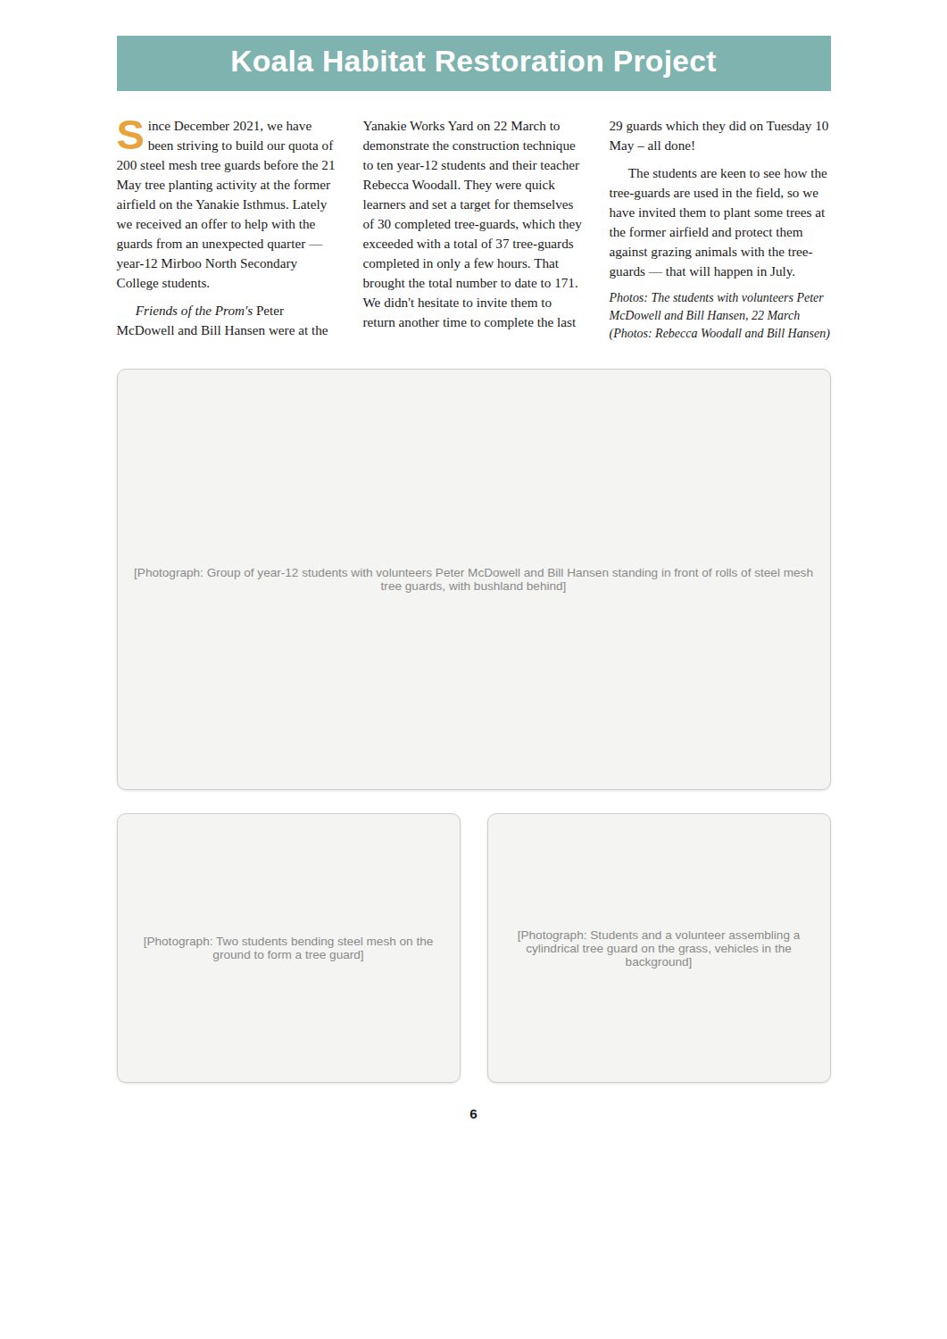Koala Habitat Restoration Project
Since December 2021, we have been striving to build our quota of 200 steel mesh tree guards before the 21 May tree planting activity at the former airfield on the Yanakie Isthmus. Lately we received an offer to help with the guards from an unexpected quarter — year-12 Mirboo North Secondary College students.
Friends of the Prom's Peter McDowell and Bill Hansen were at the Yanakie Works Yard on 22 March to demonstrate the construction technique to ten year-12 students and their teacher Rebecca Woodall. They were quick learners and set a target for themselves of 30 completed tree-guards, which they exceeded with a total of 37 tree-guards completed in only a few hours. That brought the total number to date to 171. We didn't hesitate to invite them to return another time to complete the last 29 guards which they did on Tuesday 10 May – all done!
The students are keen to see how the tree-guards are used in the field, so we have invited them to plant some trees at the former airfield and protect them against grazing animals with the tree-guards — that will happen in July.
Photos: The students with volunteers Peter McDowell and Bill Hansen, 22 March (Photos: Rebecca Woodall and Bill Hansen)
[Photograph: Group of year-12 students with volunteers Peter McDowell and Bill Hansen standing in front of rolls of steel mesh tree guards, with bushland behind]
[Photograph: Two students bending steel mesh on the ground to form a tree guard]
[Photograph: Students and a volunteer assembling a cylindrical tree guard on the grass, vehicles in the background]
6